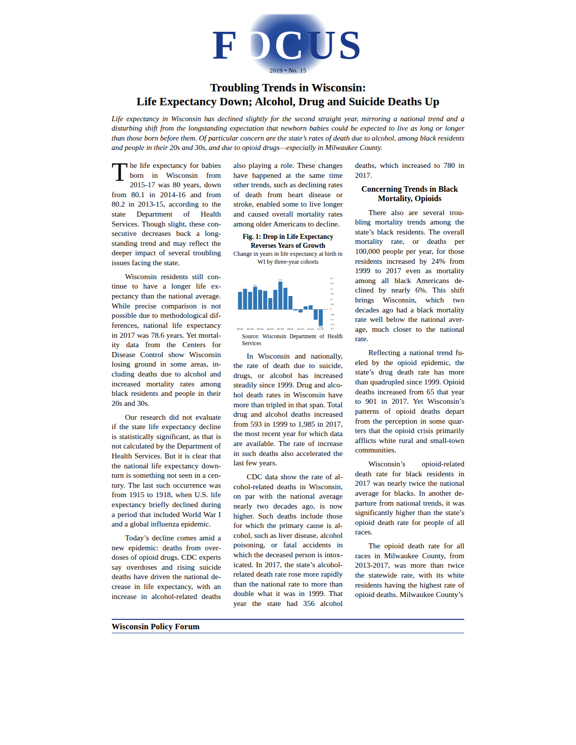FOCUS
2019 • No. 15
Troubling Trends in Wisconsin:
Life Expectancy Down; Alcohol, Drug and Suicide Deaths Up
Life expectancy in Wisconsin has declined slightly for the second straight year, mirroring a national trend and a disturbing shift from the longstanding expectation that newborn babies could be expected to live as long or longer than those born before them. Of particular concern are the state’s rates of death due to alcohol, among black residents and people in their 20s and 30s, and due to opioid drugs—especially in Milwaukee County.
The life expectancy for babies born in Wisconsin from 2015-17 was 80 years, down from 80.1 in 2014-16 and from 80.2 in 2013-15, according to the state Department of Health Services. Though slight, these consecutive decreases buck a longstanding trend and may reflect the deeper impact of several troubling issues facing the state.
Wisconsin residents still continue to have a longer life expectancy than the national average. While precise comparison is not possible due to methodological differences, national life expectancy in 2017 was 78.6 years. Yet mortality data from the Centers for Disease Control show Wisconsin losing ground in some areas, including deaths due to alcohol and increased mortality rates among black residents and people in their 20s and 30s.
Our research did not evaluate if the state life expectancy decline is statistically significant, as that is not calculated by the Department of Health Services. But it is clear that the national life expectancy downturn is something not seen in a century. The last such occurrence was from 1915 to 1918, when U.S. life expectancy briefly declined during a period that included World War I and a global influenza epidemic.
Today’s decline comes amid a new epidemic: deaths from overdoses of opioid drugs. CDC experts say overdoses and rising suicide deaths have driven the national decrease in life expectancy, with an increase in alcohol-related deaths also playing a role. These changes have happened at the same time other trends, such as declining rates of death from heart disease or stroke, enabled some to live longer and caused overall mortality rates among older Americans to decline.
Fig. 1: Drop in Life Expectancy Reverses Years of Growth
Change in years in life expectancy at birth in WI by three-year cohorts
0.3 0.25 0.2 0.15 0.1 0.05 0 -0.05 -0.1 -0.15 -0.2 0.22 0.27 -0.16 1999-2001 2001-2003 2003-2005 2005-2007 2007-2009 2009-2011 2011-2013 2013-2015 2015-2017
Source: Wisconsin Department of Health Services
In Wisconsin and nationally, the rate of death due to suicide, drugs, or alcohol has increased steadily since 1999. Drug and alcohol death rates in Wisconsin have more than tripled in that span. Total drug and alcohol deaths increased from 593 in 1999 to 1,985 in 2017, the most recent year for which data are available. The rate of increase in such deaths also accelerated the last few years.
CDC data show the rate of alcohol-related deaths in Wisconsin, on par with the national average nearly two decades ago, is now higher. Such deaths include those for which the primary cause is alcohol, such as liver disease, alcohol poisoning, or fatal accidents in which the deceased person is intoxicated. In 2017, the state’s alcohol-related death rate rose more rapidly than the national rate to more than double what it was in 1999. That year the state had 356 alcohol deaths, which increased to 780 in 2017.
Concerning Trends in Black
Mortality, Opioids
There also are several troubling mortality trends among the state’s black residents. The overall mortality rate, or deaths per 100,000 people per year, for those residents increased by 24% from 1999 to 2017 even as mortality among all black Americans declined by nearly 6%. This shift brings Wisconsin, which two decades ago had a black mortality rate well below the national average, much closer to the national rate.
Reflecting a national trend fueled by the opioid epidemic, the state’s drug death rate has more than quadrupled since 1999. Opioid deaths increased from 65 that year to 901 in 2017. Yet Wisconsin’s patterns of opioid deaths depart from the perception in some quarters that the opioid crisis primarily afflicts white rural and small-town communities.
Wisconsin’s opioid-related death rate for black residents in 2017 was nearly twice the national average for blacks. In another departure from national trends, it was significantly higher than the state’s opioid death rate for people of all races.
The opioid death rate for all races in Milwaukee County, from 2013-2017, was more than twice the statewide rate, with its white residents having the highest rate of opioid deaths. Milwaukee County’s
Wisconsin Policy Forum